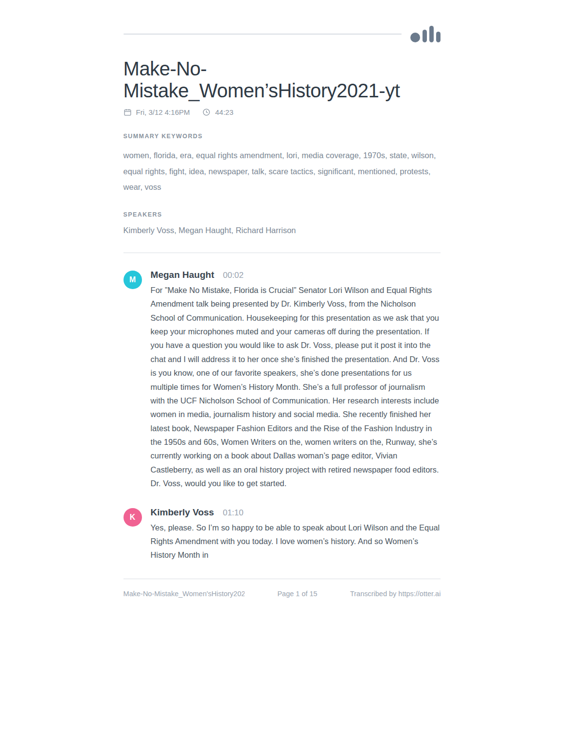Make-No-Mistake_Women’sHistory2021-yt
Fri, 3/12 4:16PM 44:23
Summary Keywords
women, florida, era, equal rights amendment, lori, media coverage, 1970s, state, wilson, equal rights, fight, idea, newspaper, talk, scare tactics, significant, mentioned, protests, wear, voss
Speakers
Kimberly Voss, Megan Haught, Richard Harrison
M
Megan Haught 00:02
For ”Make No Mistake, Florida is Crucial” Senator Lori Wilson and Equal Rights Amendment talk being presented by Dr. Kimberly Voss, from the Nicholson School of Communication. Housekeeping for this presentation as we ask that you keep your microphones muted and your cameras off during the presentation. If you have a question you would like to ask Dr. Voss, please put it post it into the chat and I will address it to her once she’s finished the presentation. And Dr. Voss is you know, one of our favorite speakers, she’s done presentations for us multiple times for Women’s History Month. She’s a full professor of journalism with the UCF Nicholson School of Communication. Her research interests include women in media, journalism history and social media. She recently finished her latest book, Newspaper Fashion Editors and the Rise of the Fashion Industry in the 1950s and 60s, Women Writers on the, women writers on the, Runway, she’s currently working on a book about Dallas woman’s page editor, Vivian Castleberry, as well as an oral history project with retired newspaper food editors. Dr. Voss, would you like to get started.
K
Kimberly Voss 01:10
Yes, please. So I’m so happy to be able to speak about Lori Wilson and the Equal Rights Amendment with you today. I love women’s history. And so Women’s History Month in
Make-No-Mistake_Women'sHistory2021-yt
Page 1 of 15
Transcribed by https://otter.ai